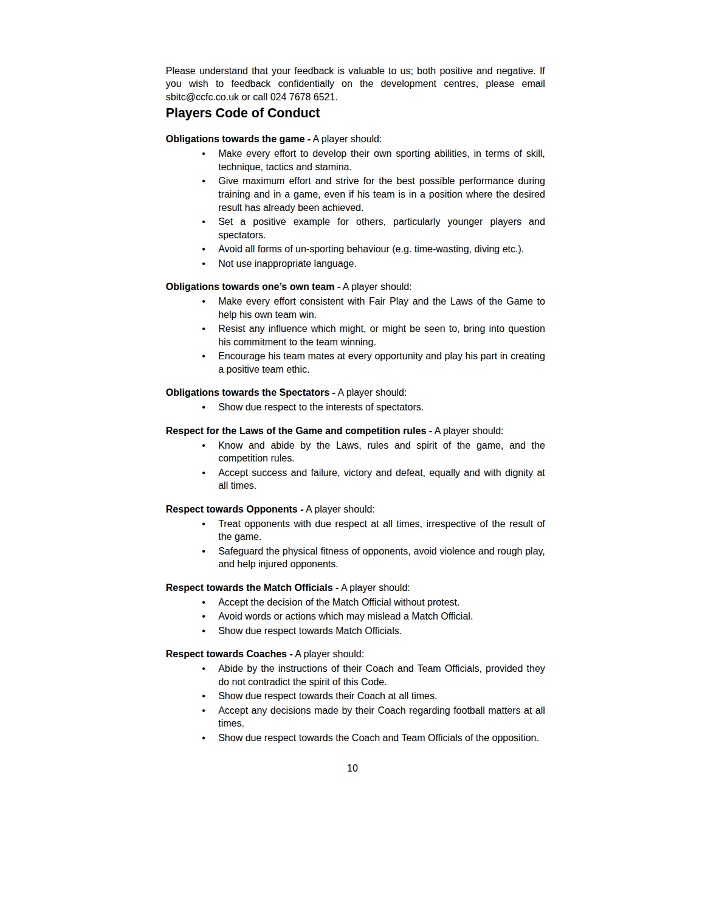Please understand that your feedback is valuable to us; both positive and negative. If you wish to feedback confidentially on the development centres, please email sbitc@ccfc.co.uk or call 024 7678 6521.
Players Code of Conduct
Obligations towards the game - A player should:
Make every effort to develop their own sporting abilities, in terms of skill, technique, tactics and stamina.
Give maximum effort and strive for the best possible performance during training and in a game, even if his team is in a position where the desired result has already been achieved.
Set a positive example for others, particularly younger players and spectators.
Avoid all forms of un-sporting behaviour (e.g. time-wasting, diving etc.).
Not use inappropriate language.
Obligations towards one’s own team - A player should:
Make every effort consistent with Fair Play and the Laws of the Game to help his own team win.
Resist any influence which might, or might be seen to, bring into question his commitment to the team winning.
Encourage his team mates at every opportunity and play his part in creating a positive team ethic.
Obligations towards the Spectators - A player should:
Show due respect to the interests of spectators.
Respect for the Laws of the Game and competition rules - A player should:
Know and abide by the Laws, rules and spirit of the game, and the competition rules.
Accept success and failure, victory and defeat, equally and with dignity at all times.
Respect towards Opponents - A player should:
Treat opponents with due respect at all times, irrespective of the result of the game.
Safeguard the physical fitness of opponents, avoid violence and rough play, and help injured opponents.
Respect towards the Match Officials - A player should:
Accept the decision of the Match Official without protest.
Avoid words or actions which may mislead a Match Official.
Show due respect towards Match Officials.
Respect towards Coaches - A player should:
Abide by the instructions of their Coach and Team Officials, provided they do not contradict the spirit of this Code.
Show due respect towards their Coach at all times.
Accept any decisions made by their Coach regarding football matters at all times.
Show due respect towards the Coach and Team Officials of the opposition.
10